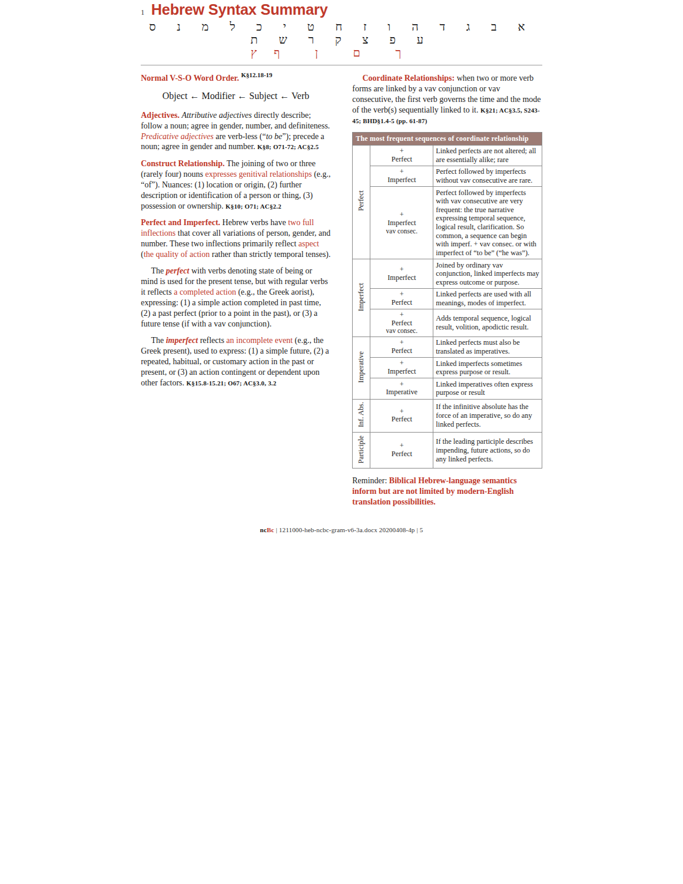1
Hebrew Syntax Summary
א ב ג ד ה ו ז ח ט י כ ל מ נ ס ע פ צ ק ר ש ת
ך ם ן ף ץ
Normal V-S-O Word Order. K§12.18-19
Object ← Modifier ← Subject ← Verb
Adjectives. Attributive adjectives directly describe; follow a noun; agree in gender, number, and definiteness. Predicative adjectives are verb-less (“to be”); precede a noun; agree in gender and number. K§8; O71-72; AC§2.5
Construct Relationship. The joining of two or three (rarely four) nouns expresses genitival relationships (e.g., “of”). Nuances: (1) location or origin, (2) further description or identification of a person or thing, (3) possession or ownership. K§10; O71; AC§2.2
Perfect and Imperfect. Hebrew verbs have two full inflections that cover all variations of person, gender, and number. These two inflections primarily reflect aspect (the quality of action rather than strictly temporal tenses).
The perfect with verbs denoting state of being or mind is used for the present tense, but with regular verbs it reflects a completed action (e.g., the Greek aorist), expressing: (1) a simple action completed in past time, (2) a past perfect (prior to a point in the past), or (3) a future tense (if with a vav conjunction).
The imperfect reflects an incomplete event (e.g., the Greek present), used to express: (1) a simple future, (2) a repeated, habitual, or customary action in the past or present, or (3) an action contingent or dependent upon other factors. K§15.8-15.21; O67; AC§3.0, 3.2
Coordinate Relationships: when two or more verb forms are linked by a vav conjunction or vav consecutive, the first verb governs the time and the mode of the verb(s) sequentially linked to it. K§21; AC§3.5, S243-45; BHD§1.4-5 (pp. 61-87)
| The most frequent sequences of coordinate relationship |
| --- |
| Perfect | + Perfect | Linked perfects are not altered; all are essentially alike; rare |
| + Imperfect | Perfect followed by imperfects without vav consecutive are rare. |
| + Imperfect vav consec. | Perfect followed by imperfects with vav consecutive are very frequent: the true narrative expressing temporal sequence, logical result, clarification. So common, a sequence can begin with imperf. + vav consec. or with imperfect of “to be” (“he was”). |
| Imperfect | + Imperfect | Joined by ordinary vav conjunction, linked imperfects may express outcome or purpose. |
| + Perfect | Linked perfects are used with all meanings, modes of imperfect. |
| + Perfect vav consec. | Adds temporal sequence, logical result, volition, apodictic result. |
| Imperative | + Perfect | Linked perfects must also be translated as imperatives. |
| + Imperfect | Linked imperfects sometimes express purpose or result. |
| + Imperative | Linked imperatives often express purpose or result |
| Inf. Abs. | + Perfect | If the infinitive absolute has the force of an imperative, so do any linked perfects. |
| Participle | + Perfect | If the leading participle describes impending, future actions, so do any linked perfects. |
Reminder: Biblical Hebrew-language semantics inform but are not limited by modern-English translation possibilities.
nc Bc | 1211000-heb-ncbc-gram-v6-3a.docx 20200408-4p | 5